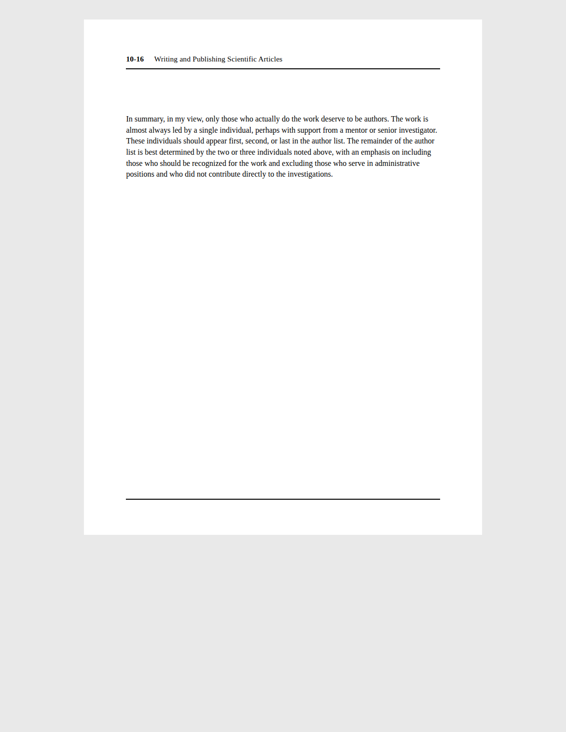10-16 Writing and Publishing Scientific Articles
In summary, in my view, only those who actually do the work deserve to be authors. The work is almost always led by a single individual, perhaps with support from a mentor or senior investigator. These individuals should appear first, second, or last in the author list. The remainder of the author list is best determined by the two or three individuals noted above, with an emphasis on including those who should be recognized for the work and excluding those who serve in administrative positions and who did not contribute directly to the investigations.